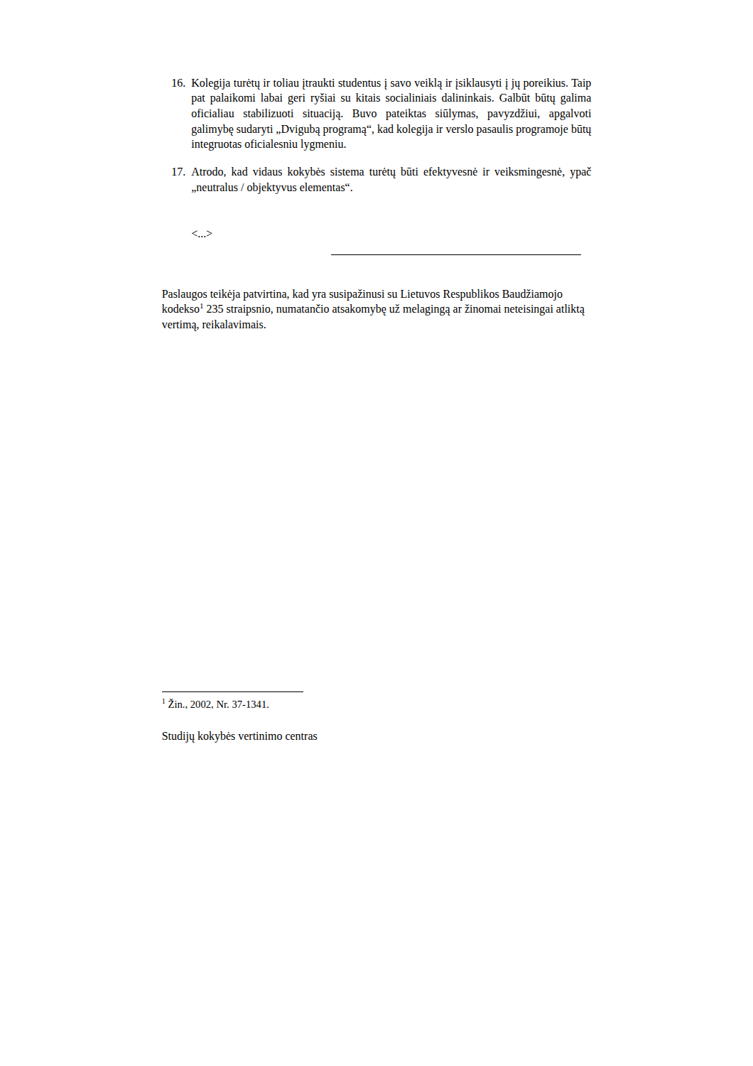Kolegija turėtų ir toliau įtraukti studentus į savo veiklą ir įsiklausyti į jų poreikius. Taip pat palaikomi labai geri ryšiai su kitais socialiniais dalininkais. Galbūt būtų galima oficialiau stabilizuoti situaciją. Buvo pateiktas siūlymas, pavyzdžiui, apgalvoti galimybę sudaryti „Dvigubą programą“, kad kolegija ir verslo pasaulis programoje būtų integruotas oficialesniu lygmeniu.
Atrodo, kad vidaus kokybės sistema turėtų būti efektyvesnė ir veiksmingesnė, ypač „neutralus / objektyvus elementas“.
<...>
Paslaugos teikėja patvirtina, kad yra susipažinusi su Lietuvos Respublikos Baudžiamojo kodekso1 235 straipsnio, numatančio atsakomybę už melagingą ar žinomai neteisingai atliktą vertimą, reikalavimais.
1 Žin., 2002, Nr. 37-1341.
Studijų kokybės vertinimo centras